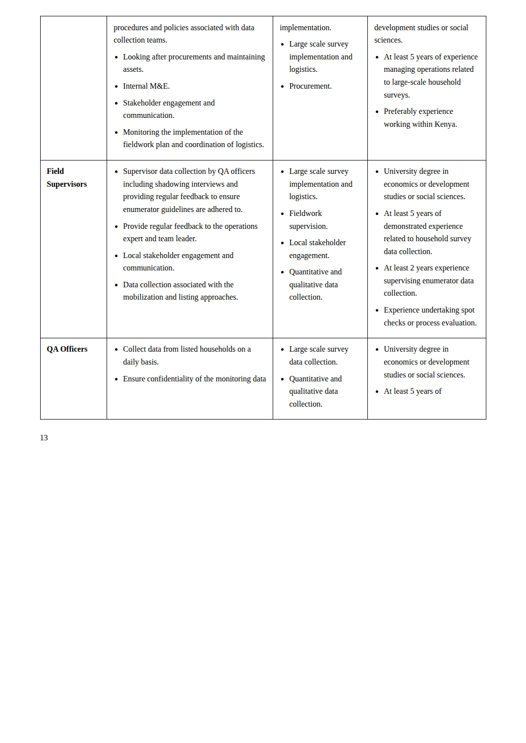| | procedures and policies associated with data collection teams. Looking after procurements and maintaining assets. Internal M&E. Stakeholder engagement and communication. Monitoring the implementation of the fieldwork plan and coordination of logistics. | implementation. Large scale survey implementation and logistics. Procurement. | development studies or social sciences. At least 5 years of experience managing operations related to large-scale household surveys. Preferably experience working within Kenya. |
| Field Supervisors | Supervisor data collection by QA officers including shadowing interviews and providing regular feedback to ensure enumerator guidelines are adhered to. Provide regular feedback to the operations expert and team leader. Local stakeholder engagement and communication. Data collection associated with the mobilization and listing approaches. | Large scale survey implementation and logistics. Fieldwork supervision. Local stakeholder engagement. Quantitative and qualitative data collection. | University degree in economics or development studies or social sciences. At least 5 years of demonstrated experience related to household survey data collection. At least 2 years experience supervising enumerator data collection. Experience undertaking spot checks or process evaluation. |
| QA Officers | Collect data from listed households on a daily basis. Ensure confidentiality of the monitoring data | Large scale survey data collection. Quantitative and qualitative data collection. | University degree in economics or development studies or social sciences. At least 5 years of |
13